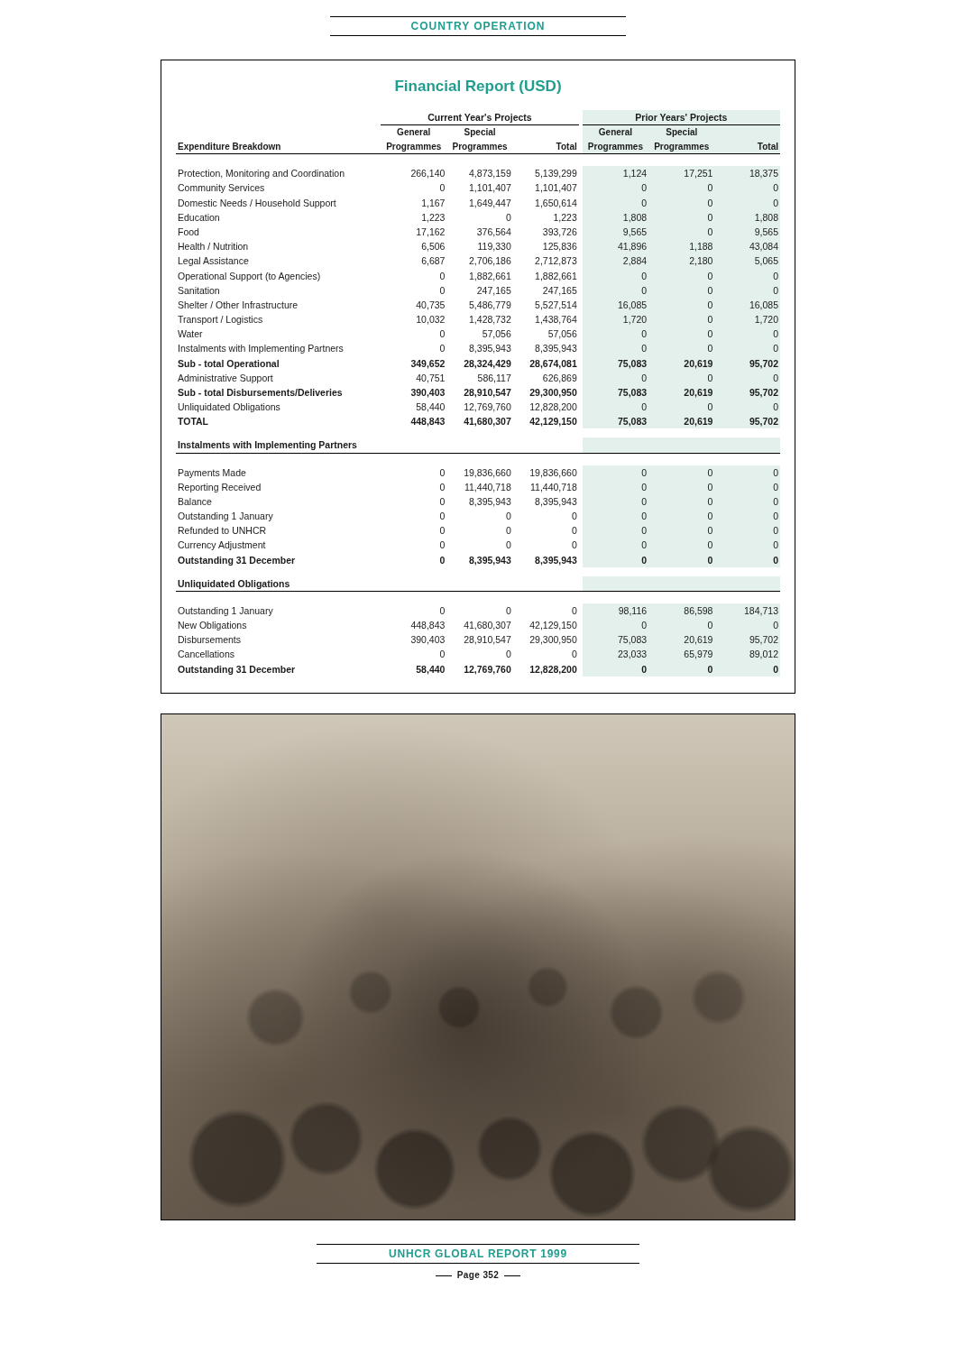Country Operation
Financial Report (USD)
| | Current Year's Projects | | Prior Years' Projects |
| | General | Special | | | General | Special | |
| Expenditure Breakdown | Programmes | Programmes | Total | | Programmes | Programmes | Total |
| Protection, Monitoring and Coordination | 266,140 | 4,873,159 | 5,139,299 | | 1,124 | 17,251 | 18,375 |
| Community Services | 0 | 1,101,407 | 1,101,407 | | 0 | 0 | 0 |
| Domestic Needs / Household Support | 1,167 | 1,649,447 | 1,650,614 | | 0 | 0 | 0 |
| Education | 1,223 | 0 | 1,223 | | 1,808 | 0 | 1,808 |
| Food | 17,162 | 376,564 | 393,726 | | 9,565 | 0 | 9,565 |
| Health / Nutrition | 6,506 | 119,330 | 125,836 | | 41,896 | 1,188 | 43,084 |
| Legal Assistance | 6,687 | 2,706,186 | 2,712,873 | | 2,884 | 2,180 | 5,065 |
| Operational Support (to Agencies) | 0 | 1,882,661 | 1,882,661 | | 0 | 0 | 0 |
| Sanitation | 0 | 247,165 | 247,165 | | 0 | 0 | 0 |
| Shelter / Other Infrastructure | 40,735 | 5,486,779 | 5,527,514 | | 16,085 | 0 | 16,085 |
| Transport / Logistics | 10,032 | 1,428,732 | 1,438,764 | | 1,720 | 0 | 1,720 |
| Water | 0 | 57,056 | 57,056 | | 0 | 0 | 0 |
| Instalments with Implementing Partners | 0 | 8,395,943 | 8,395,943 | | 0 | 0 | 0 |
| Sub - total Operational | 349,652 | 28,324,429 | 28,674,081 | | 75,083 | 20,619 | 95,702 |
| Administrative Support | 40,751 | 586,117 | 626,869 | | 0 | 0 | 0 |
| Sub - total Disbursements/Deliveries | 390,403 | 28,910,547 | 29,300,950 | | 75,083 | 20,619 | 95,702 |
| Unliquidated Obligations | 58,440 | 12,769,760 | 12,828,200 | | 0 | 0 | 0 |
| TOTAL | 448,843 | 41,680,307 | 42,129,150 | | 75,083 | 20,619 | 95,702 |
| Instalments with Implementing Partners | | | | | | | |
| Payments Made | 0 | 19,836,660 | 19,836,660 | | 0 | 0 | 0 |
| Reporting Received | 0 | 11,440,718 | 11,440,718 | | 0 | 0 | 0 |
| Balance | 0 | 8,395,943 | 8,395,943 | | 0 | 0 | 0 |
| Outstanding 1 January | 0 | 0 | 0 | | 0 | 0 | 0 |
| Refunded to UNHCR | 0 | 0 | 0 | | 0 | 0 | 0 |
| Currency Adjustment | 0 | 0 | 0 | | 0 | 0 | 0 |
| Outstanding 31 December | 0 | 8,395,943 | 8,395,943 | | 0 | 0 | 0 |
| Unliquidated Obligations | | | | | | | |
| Outstanding 1 January | 0 | 0 | 0 | | 98,116 | 86,598 | 184,713 |
| New Obligations | 448,843 | 41,680,307 | 42,129,150 | | 0 | 0 | 0 |
| Disbursements | 390,403 | 28,910,547 | 29,300,950 | | 75,083 | 20,619 | 95,702 |
| Cancellations | 0 | 0 | 0 | | 23,033 | 65,979 | 89,012 |
| Outstanding 31 December | 58,440 | 12,769,760 | 12,828,200 | | 0 | 0 | 0 |
UNHCR GLOBAL REPORT 1999
Page 352